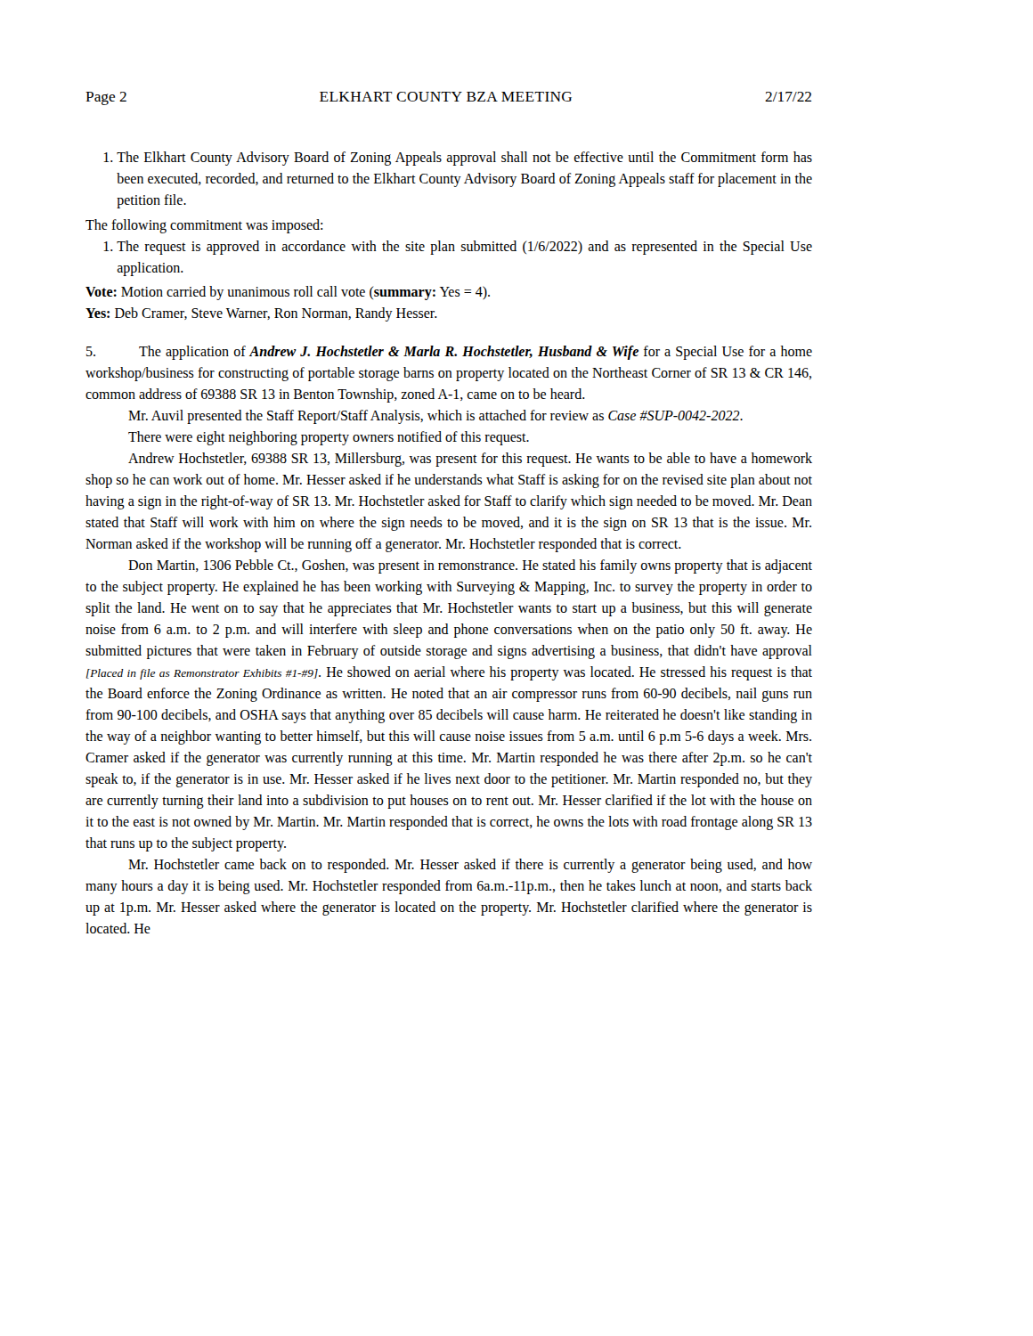Page 2 ELKHART COUNTY BZA MEETING 2/17/22
The Elkhart County Advisory Board of Zoning Appeals approval shall not be effective until the Commitment form has been executed, recorded, and returned to the Elkhart County Advisory Board of Zoning Appeals staff for placement in the petition file.
The following commitment was imposed:
The request is approved in accordance with the site plan submitted (1/6/2022) and as represented in the Special Use application.
Vote: Motion carried by unanimous roll call vote (summary: Yes = 4).
Yes: Deb Cramer, Steve Warner, Ron Norman, Randy Hesser.
5. The application of Andrew J. Hochstetler & Marla R. Hochstetler, Husband & Wife for a Special Use for a home workshop/business for constructing of portable storage barns on property located on the Northeast Corner of SR 13 & CR 146, common address of 69388 SR 13 in Benton Township, zoned A-1, came on to be heard.
Mr. Auvil presented the Staff Report/Staff Analysis, which is attached for review as Case #SUP-0042-2022.
There were eight neighboring property owners notified of this request.
Andrew Hochstetler, 69388 SR 13, Millersburg, was present for this request. He wants to be able to have a homework shop so he can work out of home. Mr. Hesser asked if he understands what Staff is asking for on the revised site plan about not having a sign in the right-of-way of SR 13. Mr. Hochstetler asked for Staff to clarify which sign needed to be moved. Mr. Dean stated that Staff will work with him on where the sign needs to be moved, and it is the sign on SR 13 that is the issue. Mr. Norman asked if the workshop will be running off a generator. Mr. Hochstetler responded that is correct.
Don Martin, 1306 Pebble Ct., Goshen, was present in remonstrance. He stated his family owns property that is adjacent to the subject property. He explained he has been working with Surveying & Mapping, Inc. to survey the property in order to split the land. He went on to say that he appreciates that Mr. Hochstetler wants to start up a business, but this will generate noise from 6 a.m. to 2 p.m. and will interfere with sleep and phone conversations when on the patio only 50 ft. away. He submitted pictures that were taken in February of outside storage and signs advertising a business, that didn't have approval [Placed in file as Remonstrator Exhibits #1-#9]. He showed on aerial where his property was located. He stressed his request is that the Board enforce the Zoning Ordinance as written. He noted that an air compressor runs from 60-90 decibels, nail guns run from 90-100 decibels, and OSHA says that anything over 85 decibels will cause harm. He reiterated he doesn't like standing in the way of a neighbor wanting to better himself, but this will cause noise issues from 5 a.m. until 6 p.m 5-6 days a week. Mrs. Cramer asked if the generator was currently running at this time. Mr. Martin responded he was there after 2p.m. so he can't speak to, if the generator is in use. Mr. Hesser asked if he lives next door to the petitioner. Mr. Martin responded no, but they are currently turning their land into a subdivision to put houses on to rent out. Mr. Hesser clarified if the lot with the house on it to the east is not owned by Mr. Martin. Mr. Martin responded that is correct, he owns the lots with road frontage along SR 13 that runs up to the subject property.
Mr. Hochstetler came back on to responded. Mr. Hesser asked if there is currently a generator being used, and how many hours a day it is being used. Mr. Hochstetler responded from 6a.m.-11p.m., then he takes lunch at noon, and starts back up at 1p.m. Mr. Hesser asked where the generator is located on the property. Mr. Hochstetler clarified where the generator is located. He